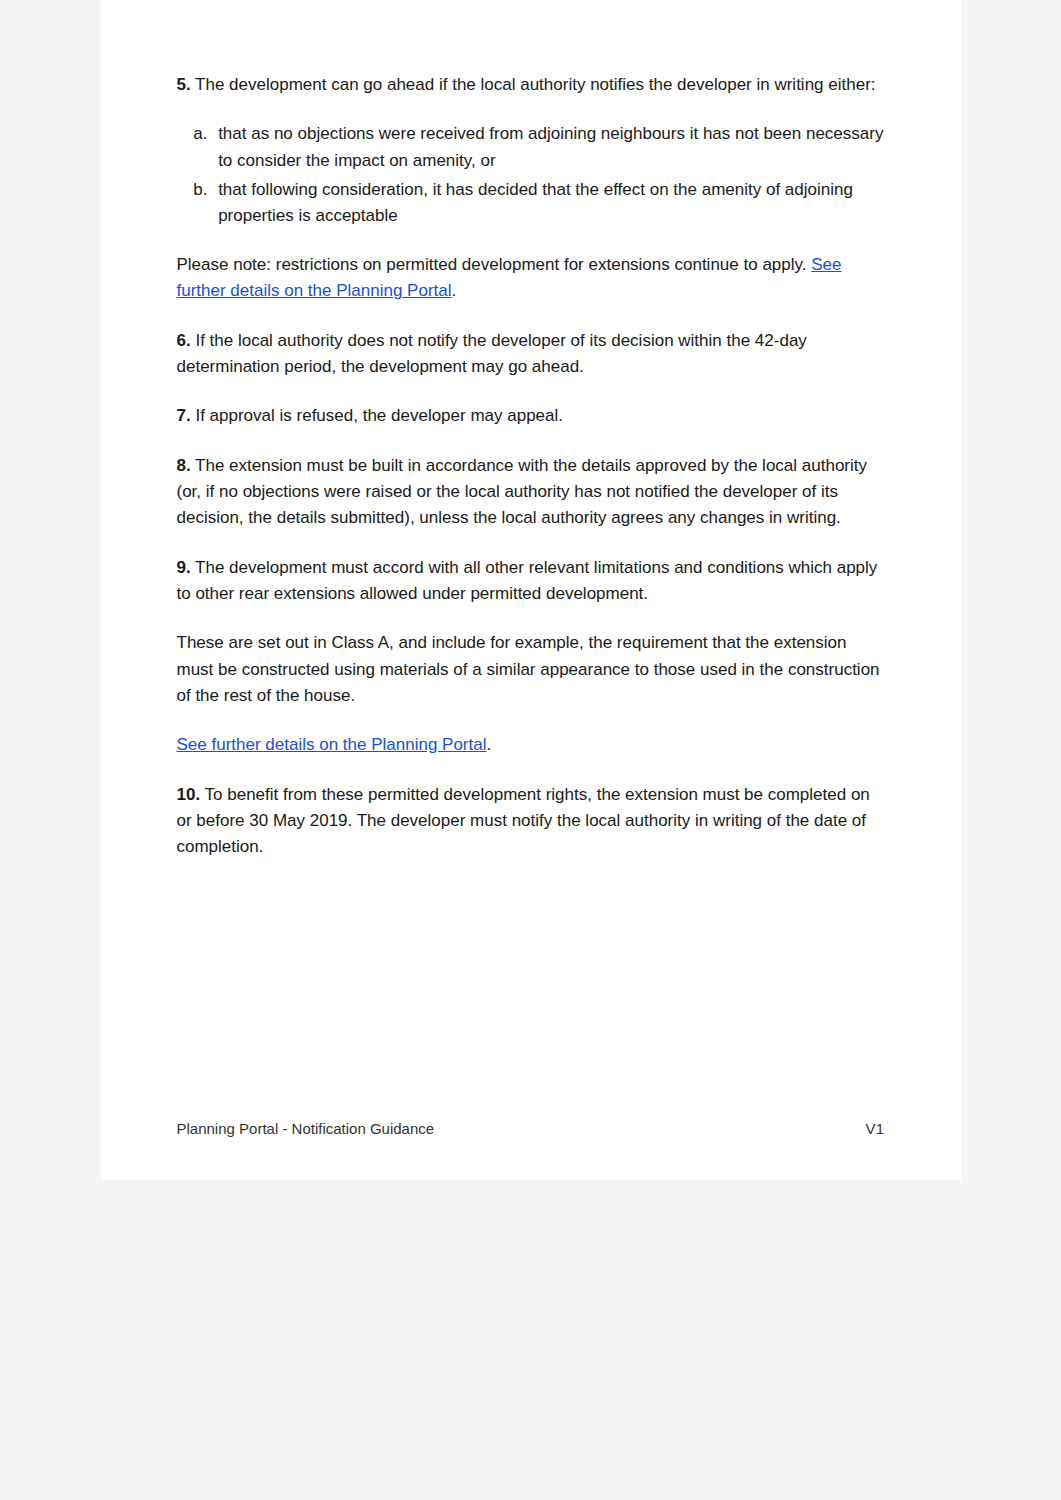5. The development can go ahead if the local authority notifies the developer in writing either:
that as no objections were received from adjoining neighbours it has not been necessary to consider the impact on amenity, or
that following consideration, it has decided that the effect on the amenity of adjoining properties is acceptable
Please note: restrictions on permitted development for extensions continue to apply. See further details on the Planning Portal.
6. If the local authority does not notify the developer of its decision within the 42-day determination period, the development may go ahead.
7. If approval is refused, the developer may appeal.
8. The extension must be built in accordance with the details approved by the local authority (or, if no objections were raised or the local authority has not notified the developer of its decision, the details submitted), unless the local authority agrees any changes in writing.
9. The development must accord with all other relevant limitations and conditions which apply to other rear extensions allowed under permitted development.
These are set out in Class A, and include for example, the requirement that the extension must be constructed using materials of a similar appearance to those used in the construction of the rest of the house.
See further details on the Planning Portal.
10. To benefit from these permitted development rights, the extension must be completed on or before 30 May 2019. The developer must notify the local authority in writing of the date of completion.
Planning Portal - Notification Guidance V1